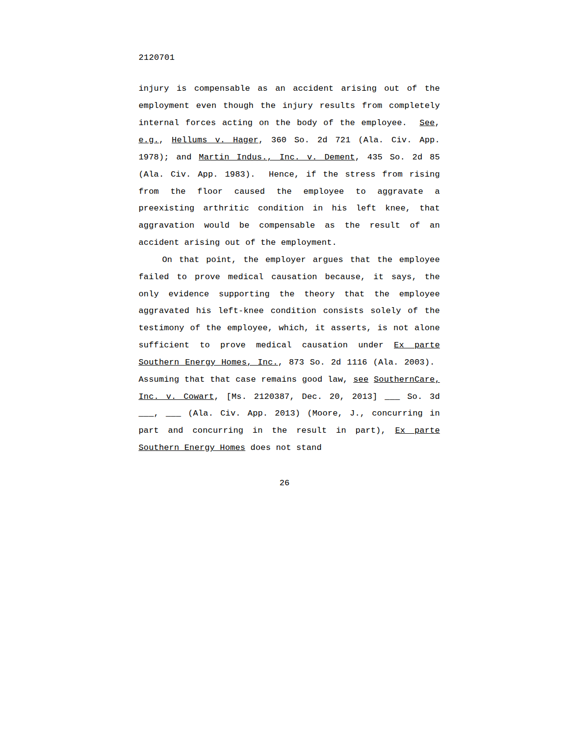2120701
injury is compensable as an accident arising out of the employment even though the injury results from completely internal forces acting on the body of the employee. See, e.g., Hellums v. Hager, 360 So. 2d 721 (Ala. Civ. App. 1978); and Martin Indus., Inc. v. Dement, 435 So. 2d 85 (Ala. Civ. App. 1983). Hence, if the stress from rising from the floor caused the employee to aggravate a preexisting arthritic condition in his left knee, that aggravation would be compensable as the result of an accident arising out of the employment.
On that point, the employer argues that the employee failed to prove medical causation because, it says, the only evidence supporting the theory that the employee aggravated his left-knee condition consists solely of the testimony of the employee, which, it asserts, is not alone sufficient to prove medical causation under Ex parte Southern Energy Homes, Inc., 873 So. 2d 1116 (Ala. 2003). Assuming that that case remains good law, see SouthernCare, Inc. v. Cowart, [Ms. 2120387, Dec. 20, 2013] ___ So. 3d ___, ___ (Ala. Civ. App. 2013) (Moore, J., concurring in part and concurring in the result in part), Ex parte Southern Energy Homes does not stand
26